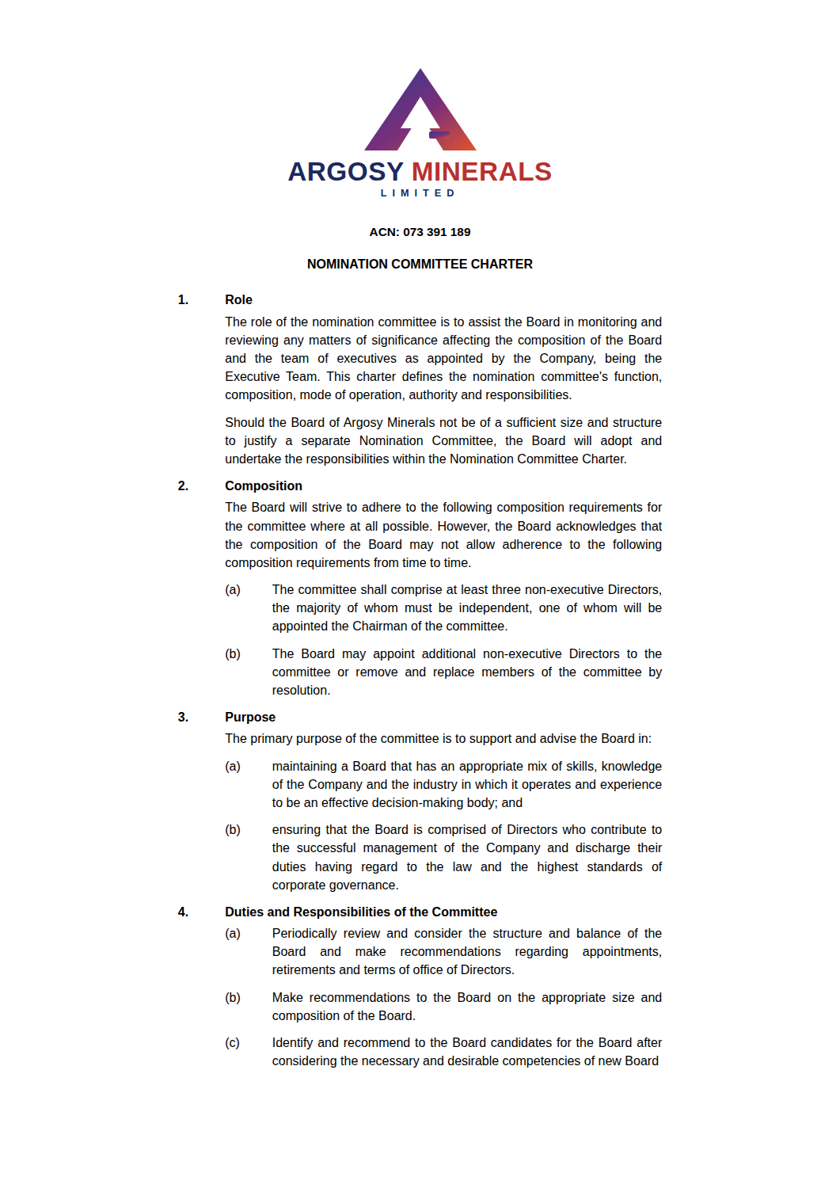ARGOSY MINERALS
LIMITED
ACN: 073 391 189
NOMINATION COMMITTEE CHARTER
1.
Role
The role of the nomination committee is to assist the Board in monitoring and reviewing any matters of significance affecting the composition of the Board and the team of executives as appointed by the Company, being the Executive Team. This charter defines the nomination committee's function, composition, mode of operation, authority and responsibilities.
Should the Board of Argosy Minerals not be of a sufficient size and structure to justify a separate Nomination Committee, the Board will adopt and undertake the responsibilities within the Nomination Committee Charter.
2.
Composition
The Board will strive to adhere to the following composition requirements for the committee where at all possible. However, the Board acknowledges that the composition of the Board may not allow adherence to the following composition requirements from time to time.
(a)
The committee shall comprise at least three non-executive Directors, the majority of whom must be independent, one of whom will be appointed the Chairman of the committee.
(b)
The Board may appoint additional non-executive Directors to the committee or remove and replace members of the committee by resolution.
3.
Purpose
The primary purpose of the committee is to support and advise the Board in:
(a)
maintaining a Board that has an appropriate mix of skills, knowledge of the Company and the industry in which it operates and experience to be an effective decision-making body; and
(b)
ensuring that the Board is comprised of Directors who contribute to the successful management of the Company and discharge their duties having regard to the law and the highest standards of corporate governance.
4.
Duties and Responsibilities of the Committee
(a)
Periodically review and consider the structure and balance of the Board and make recommendations regarding appointments, retirements and terms of office of Directors.
(b)
Make recommendations to the Board on the appropriate size and composition of the Board.
(c)
Identify and recommend to the Board candidates for the Board after considering the necessary and desirable competencies of new Board